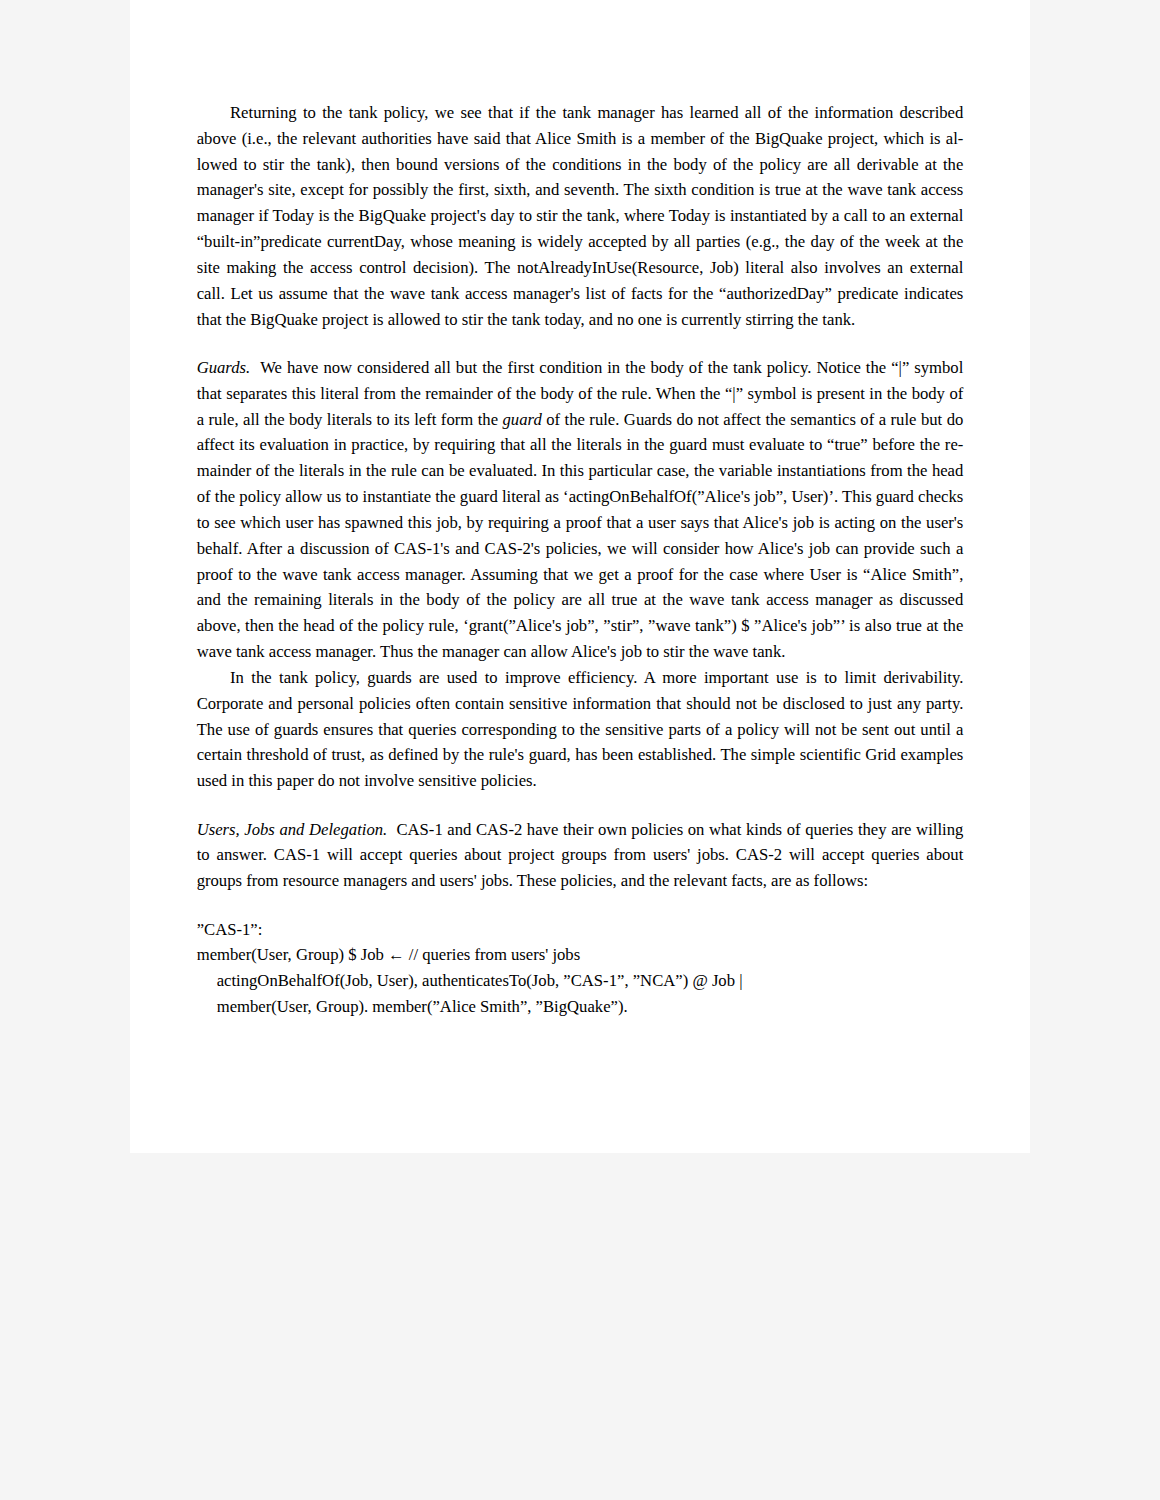Returning to the tank policy, we see that if the tank manager has learned all of the information described above (i.e., the relevant authorities have said that Alice Smith is a member of the BigQuake project, which is allowed to stir the tank), then bound versions of the conditions in the body of the policy are all derivable at the manager's site, except for possibly the first, sixth, and seventh. The sixth condition is true at the wave tank access manager if Today is the BigQuake project's day to stir the tank, where Today is instantiated by a call to an external “built-in”predicate currentDay, whose meaning is widely accepted by all parties (e.g., the day of the week at the site making the access control decision). The notAlreadyInUse(Resource, Job) literal also involves an external call. Let us assume that the wave tank access manager's list of facts for the “authorizedDay” predicate indicates that the BigQuake project is allowed to stir the tank today, and no one is currently stirring the tank.
Guards. We have now considered all but the first condition in the body of the tank policy. Notice the “|” symbol that separates this literal from the remainder of the body of the rule. When the “|” symbol is present in the body of a rule, all the body literals to its left form the guard of the rule. Guards do not affect the semantics of a rule but do affect its evaluation in practice, by requiring that all the literals in the guard must evaluate to “true” before the remainder of the literals in the rule can be evaluated. In this particular case, the variable instantiations from the head of the policy allow us to instantiate the guard literal as ‘actingOnBehalfOf(”Alice's job”, User)’. This guard checks to see which user has spawned this job, by requiring a proof that a user says that Alice's job is acting on the user's behalf. After a discussion of CAS-1's and CAS-2's policies, we will consider how Alice's job can provide such a proof to the wave tank access manager. Assuming that we get a proof for the case where User is “Alice Smith”, and the remaining literals in the body of the policy are all true at the wave tank access manager as discussed above, then the head of the policy rule, ‘grant(”Alice's job”, ”stir”, ”wave tank”) $ ”Alice's job”’ is also true at the wave tank access manager. Thus the manager can allow Alice's job to stir the wave tank.
In the tank policy, guards are used to improve efficiency. A more important use is to limit derivability. Corporate and personal policies often contain sensitive information that should not be disclosed to just any party. The use of guards ensures that queries corresponding to the sensitive parts of a policy will not be sent out until a certain threshold of trust, as defined by the rule's guard, has been established. The simple scientific Grid examples used in this paper do not involve sensitive policies.
Users, Jobs and Delegation. CAS-1 and CAS-2 have their own policies on what kinds of queries they are willing to answer. CAS-1 will accept queries about project groups from users' jobs. CAS-2 will accept queries about groups from resource managers and users' jobs. These policies, and the relevant facts, are as follows:
”CAS-1”:
member(User, Group) $ Job ← // queries from users' jobs
actingOnBehalfOf(Job, User), authenticatesTo(Job, ”CAS-1”, ”NCA”) @ Job | member(User, Group). member(”Alice Smith”, ”BigQuake”).